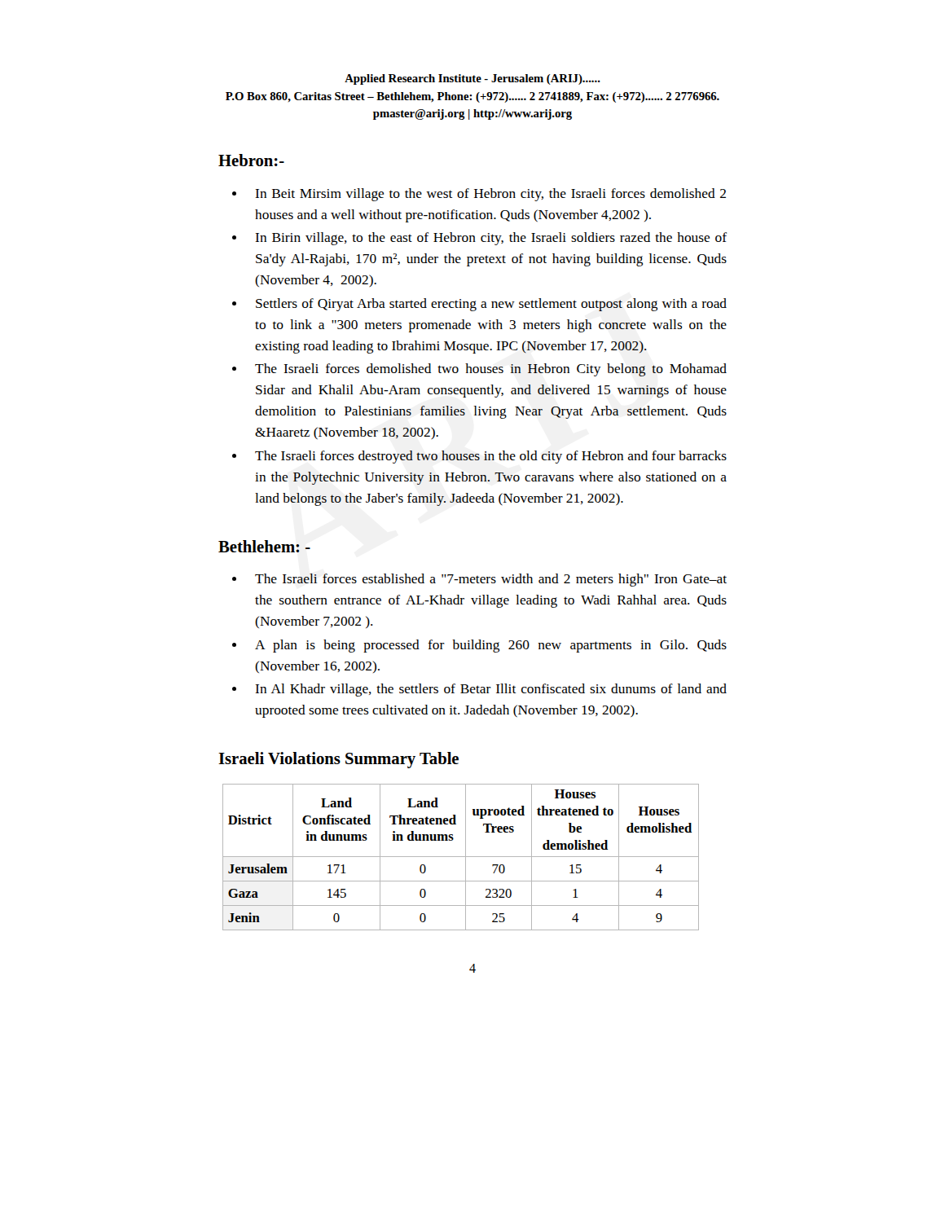ARIJ
Applied Research Institute - Jerusalem (ARIJ)......
P.O Box 860, Caritas Street – Bethlehem, Phone: (+972)...... 2 2741889, Fax: (+972)...... 2 2776966.
pmaster@arij.org | http://www.arij.org
Hebron:-
In Beit Mirsim village to the west of Hebron city, the Israeli forces demolished 2 houses and a well without pre-notification. Quds (November 4,2002 ).
In Birin village, to the east of Hebron city, the Israeli soldiers razed the house of Sa'dy Al-Rajabi, 170 m², under the pretext of not having building license. Quds (November 4, 2002).
Settlers of Qiryat Arba started erecting a new settlement outpost along with a road to to link a "300 meters promenade with 3 meters high concrete walls on the existing road leading to Ibrahimi Mosque. IPC (November 17, 2002).
The Israeli forces demolished two houses in Hebron City belong to Mohamad Sidar and Khalil Abu-Aram consequently, and delivered 15 warnings of house demolition to Palestinians families living Near Qryat Arba settlement. Quds &Haaretz (November 18, 2002).
The Israeli forces destroyed two houses in the old city of Hebron and four barracks in the Polytechnic University in Hebron. Two caravans where also stationed on a land belongs to the Jaber's family. Jadeeda (November 21, 2002).
Bethlehem: -
The Israeli forces established a "7-meters width and 2 meters high" Iron Gate–at the southern entrance of AL-Khadr village leading to Wadi Rahhal area. Quds (November 7,2002 ).
A plan is being processed for building 260 new apartments in Gilo. Quds (November 16, 2002).
In Al Khadr village, the settlers of Betar Illit confiscated six dunums of land and uprooted some trees cultivated on it. Jadedah (November 19, 2002).
Israeli Violations Summary Table
| District | Land Confiscated in dunums | Land Threatened in dunums | uprooted Trees | Houses threatened to be demolished | Houses demolished |
| --- | --- | --- | --- | --- | --- |
| Jerusalem | 171 | 0 | 70 | 15 | 4 |
| Gaza | 145 | 0 | 2320 | 1 | 4 |
| Jenin | 0 | 0 | 25 | 4 | 9 |
4